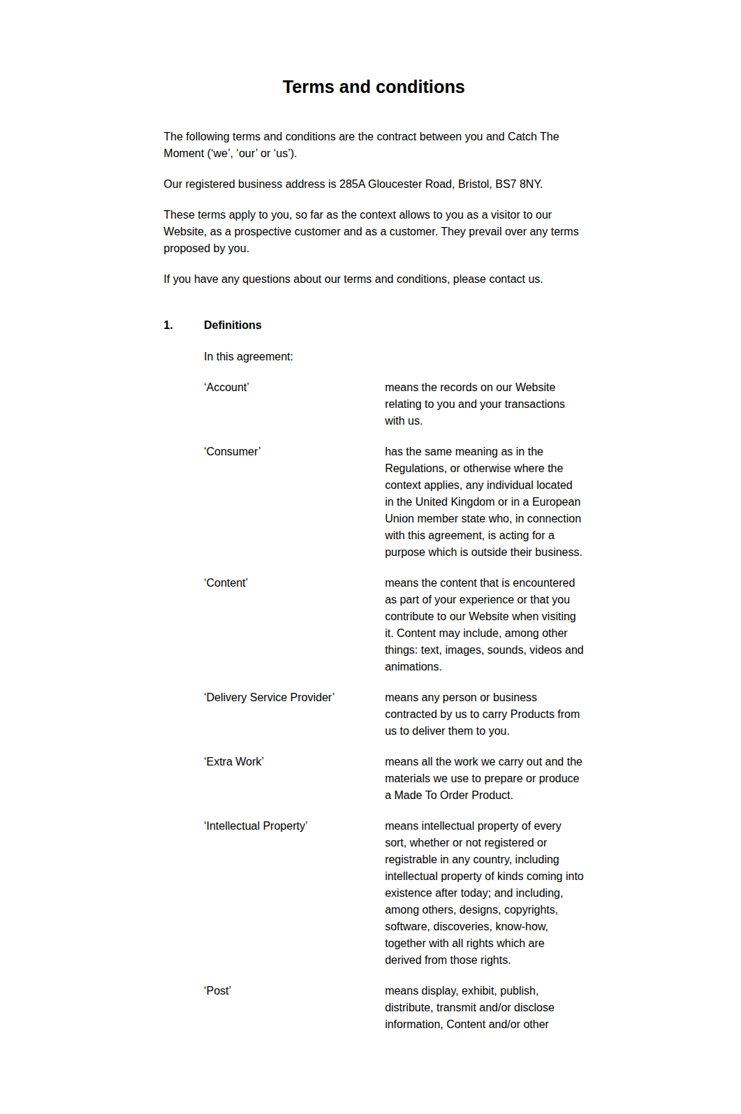Terms and conditions
The following terms and conditions are the contract between you and Catch The Moment (‘we’, ‘our’ or ‘us’).
Our registered business address is 285A Gloucester Road, Bristol, BS7 8NY.
These terms apply to you, so far as the context allows to you as a visitor to our Website, as a prospective customer and as a customer. They prevail over any terms proposed by you.
If you have any questions about our terms and conditions, please contact us.
1. Definitions
In this agreement:
‘Account’
means the records on our Website relating to you and your transactions with us.
‘Consumer’
has the same meaning as in the Regulations, or otherwise where the context applies, any individual located in the United Kingdom or in a European Union member state who, in connection with this agreement, is acting for a purpose which is outside their business.
‘Content’
means the content that is encountered as part of your experience or that you contribute to our Website when visiting it. Content may include, among other things: text, images, sounds, videos and animations.
‘Delivery Service Provider’
means any person or business contracted by us to carry Products from us to deliver them to you.
‘Extra Work’
means all the work we carry out and the materials we use to prepare or produce a Made To Order Product.
‘Intellectual Property’
means intellectual property of every sort, whether or not registered or registrable in any country, including intellectual property of kinds coming into existence after today; and including, among others, designs, copyrights, software, discoveries, know-how, together with all rights which are derived from those rights.
‘Post’
means display, exhibit, publish, distribute, transmit and/or disclose information, Content and/or other